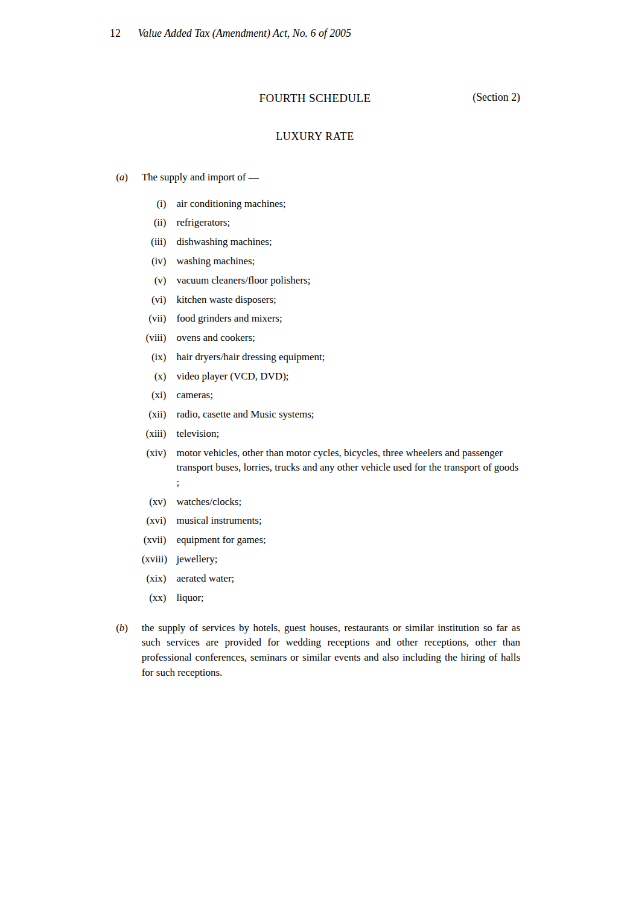12 Value Added Tax (Amendment) Act, No. 6 of 2005
FOURTH SCHEDULE (Section 2)
LUXURY RATE
(a)
The supply and import of —
(i) air conditioning machines;
(ii) refrigerators;
(iii) dishwashing machines;
(iv) washing machines;
(v) vacuum cleaners/floor polishers;
(vi) kitchen waste disposers;
(vii) food grinders and mixers;
(viii) ovens and cookers;
(ix) hair dryers/hair dressing equipment;
(x) video player (VCD, DVD);
(xi) cameras;
(xii) radio, casette and Music systems;
(xiii) television;
(xiv) motor vehicles, other than motor cycles, bicycles, three wheelers and passenger transport buses, lorries, trucks and any other vehicle used for the transport of goods ;
(xv) watches/clocks;
(xvi) musical instruments;
(xvii) equipment for games;
(xviii) jewellery;
(xix) aerated water;
(xx) liquor;
(b)
the supply of services by hotels, guest houses, restaurants or similar institution so far as such services are provided for wedding receptions and other receptions, other than professional conferences, seminars or similar events and also including the hiring of halls for such receptions.